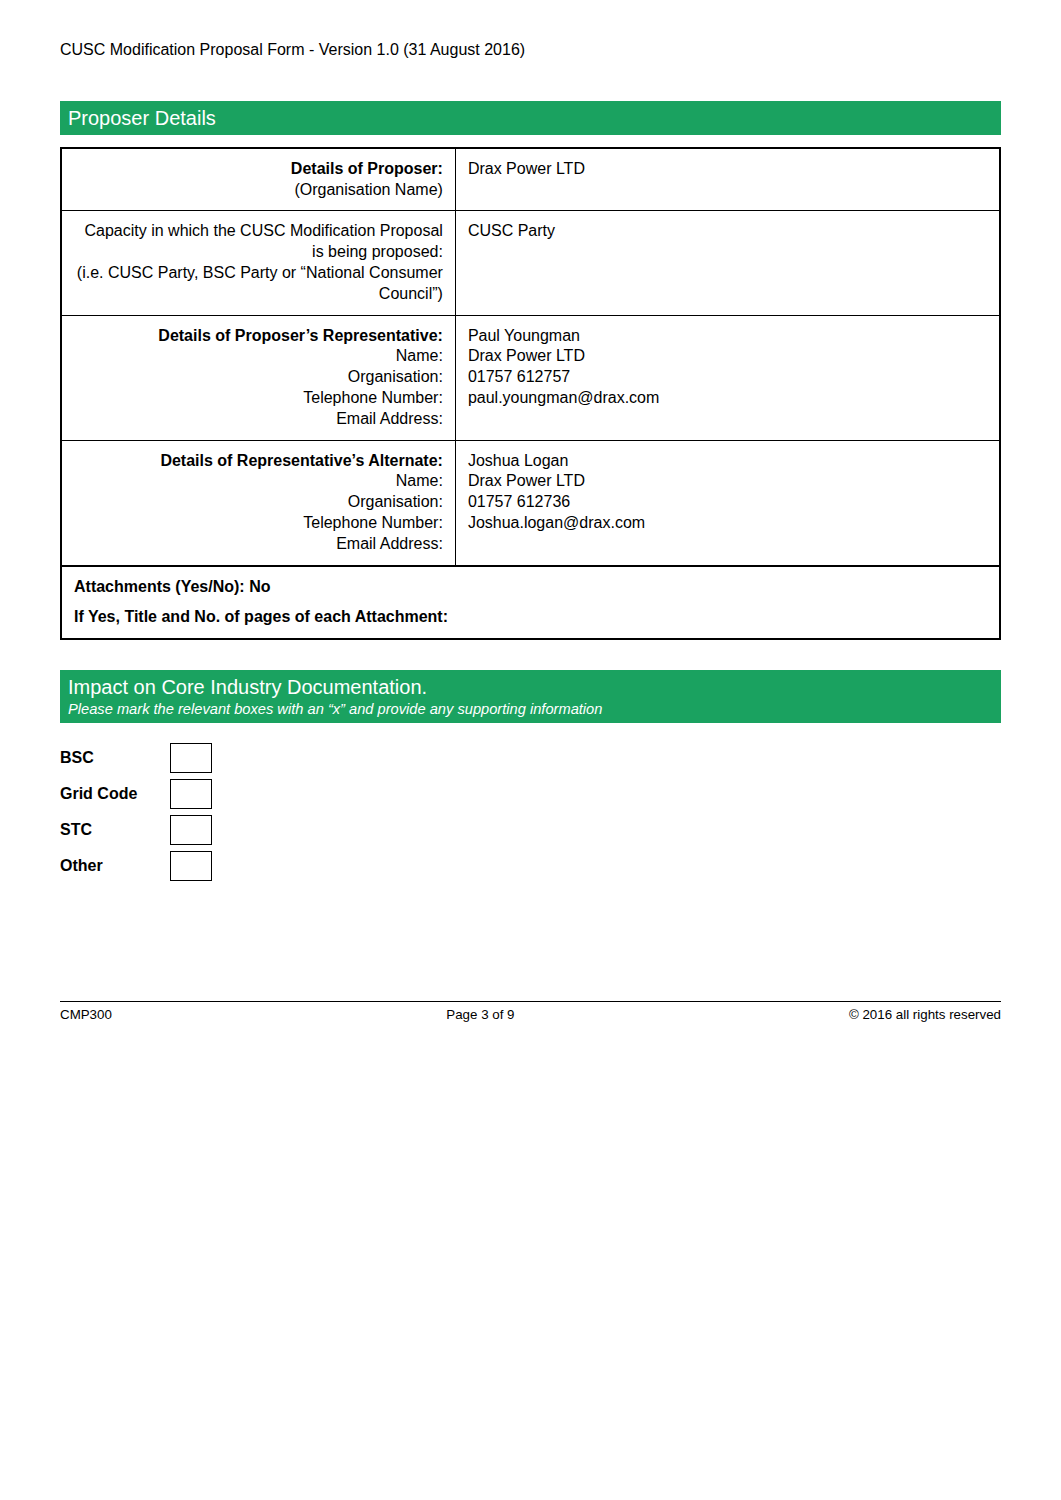CUSC Modification Proposal Form - Version 1.0 (31 August 2016)
Proposer Details
| Details of Proposer: (Organisation Name) | Drax Power LTD |
| Capacity in which the CUSC Modification Proposal is being proposed: (i.e. CUSC Party, BSC Party or “National Consumer Council”) | CUSC Party |
| Details of Proposer’s Representative: Name: Organisation: Telephone Number: Email Address: | Paul Youngman Drax Power LTD 01757 612757 paul.youngman@drax.com |
| Details of Representative’s Alternate: Name: Organisation: Telephone Number: Email Address: | Joshua Logan Drax Power LTD 01757 612736 Joshua.logan@drax.com |
Attachments (Yes/No): No
If Yes, Title and No. of pages of each Attachment:
Impact on Core Industry Documentation. Please mark the relevant boxes with an “x” and provide any supporting information
BSC
Grid Code
STC
Other
CMP300 Page 3 of 9 © 2016 all rights reserved